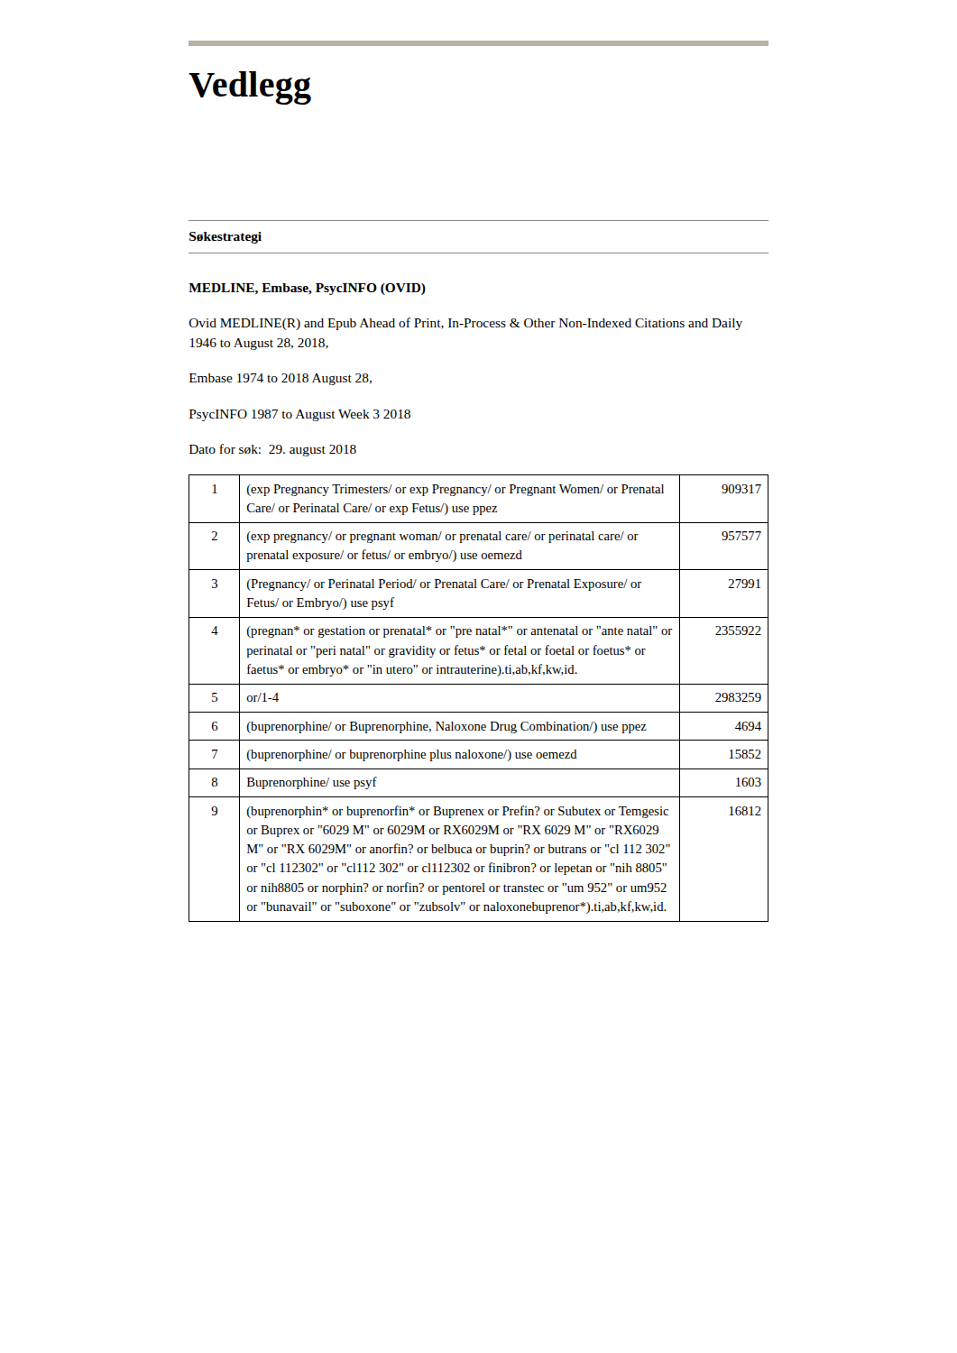Vedlegg
Søkestrategi
MEDLINE, Embase, PsycINFO (OVID)
Ovid MEDLINE(R) and Epub Ahead of Print, In-Process & Other Non-Indexed Citations and Daily 1946 to August 28, 2018,
Embase 1974 to 2018 August 28,
PsycINFO 1987 to August Week 3 2018
Dato for søk: 29. august 2018
| 1 | (exp Pregnancy Trimesters/ or exp Pregnancy/ or Pregnant Women/ or Prenatal Care/ or Perinatal Care/ or exp Fetus/) use ppez | 909317 |
| 2 | (exp pregnancy/ or pregnant woman/ or prenatal care/ or perinatal care/ or prenatal exposure/ or fetus/ or embryo/) use oemezd | 957577 |
| 3 | (Pregnancy/ or Perinatal Period/ or Prenatal Care/ or Prenatal Exposure/ or Fetus/ or Embryo/) use psyf | 27991 |
| 4 | (pregnan* or gestation or prenatal* or "pre natal*" or antenatal or "ante natal" or perinatal or "peri natal" or gravidity or fetus* or fetal or foetal or foetus* or faetus* or embryo* or "in utero" or intrauterine).ti,ab,kf,kw,id. | 2355922 |
| 5 | or/1-4 | 2983259 |
| 6 | (buprenorphine/ or Buprenorphine, Naloxone Drug Combination/) use ppez | 4694 |
| 7 | (buprenorphine/ or buprenorphine plus naloxone/) use oemezd | 15852 |
| 8 | Buprenorphine/ use psyf | 1603 |
| 9 | (buprenorphin* or buprenorfin* or Buprenex or Prefin? or Subutex or Temgesic or Buprex or "6029 M" or 6029M or RX6029M or "RX 6029 M" or "RX6029 M" or "RX 6029M" or anorfin? or belbuca or buprin? or butrans or "cl 112 302" or "cl 112302" or "cl112 302" or cl112302 or finibron? or lepetan or "nih 8805" or nih8805 or norphin? or norfin? or pentorel or transtec or "um 952" or um952 or "bunavail" or "suboxone" or "zubsolv" or naloxonebuprenor*).ti,ab,kf,kw,id. | 16812 |